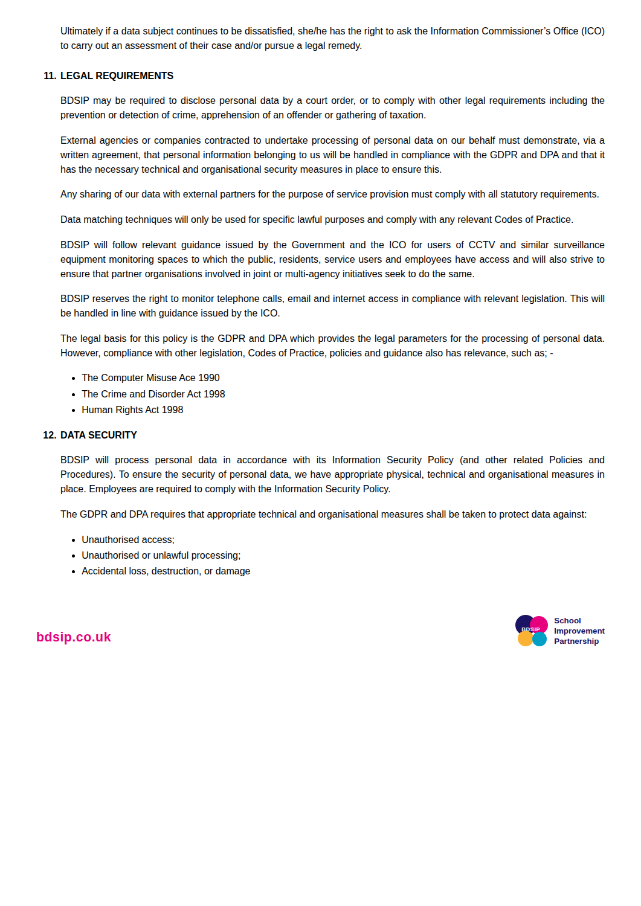Ultimately if a data subject continues to be dissatisfied, she/he has the right to ask the Information Commissioner’s Office (ICO) to carry out an assessment of their case and/or pursue a legal remedy.
11. LEGAL REQUIREMENTS
BDSIP may be required to disclose personal data by a court order, or to comply with other legal requirements including the prevention or detection of crime, apprehension of an offender or gathering of taxation.
External agencies or companies contracted to undertake processing of personal data on our behalf must demonstrate, via a written agreement, that personal information belonging to us will be handled in compliance with the GDPR and DPA and that it has the necessary technical and organisational security measures in place to ensure this.
Any sharing of our data with external partners for the purpose of service provision must comply with all statutory requirements.
Data matching techniques will only be used for specific lawful purposes and comply with any relevant Codes of Practice.
BDSIP will follow relevant guidance issued by the Government and the ICO for users of CCTV and similar surveillance equipment monitoring spaces to which the public, residents, service users and employees have access and will also strive to ensure that partner organisations involved in joint or multi-agency initiatives seek to do the same.
BDSIP reserves the right to monitor telephone calls, email and internet access in compliance with relevant legislation. This will be handled in line with guidance issued by the ICO.
The legal basis for this policy is the GDPR and DPA which provides the legal parameters for the processing of personal data. However, compliance with other legislation, Codes of Practice, policies and guidance also has relevance, such as; -
The Computer Misuse Ace 1990
The Crime and Disorder Act 1998
Human Rights Act 1998
12. DATA SECURITY
BDSIP will process personal data in accordance with its Information Security Policy (and other related Policies and Procedures). To ensure the security of personal data, we have appropriate physical, technical and organisational measures in place. Employees are required to comply with the Information Security Policy.
The GDPR and DPA requires that appropriate technical and organisational measures shall be taken to protect data against:
Unauthorised access;
Unauthorised or unlawful processing;
Accidental loss, destruction, or damage
bdsip.co.uk
BDSIP
School
Improvement
Partnership